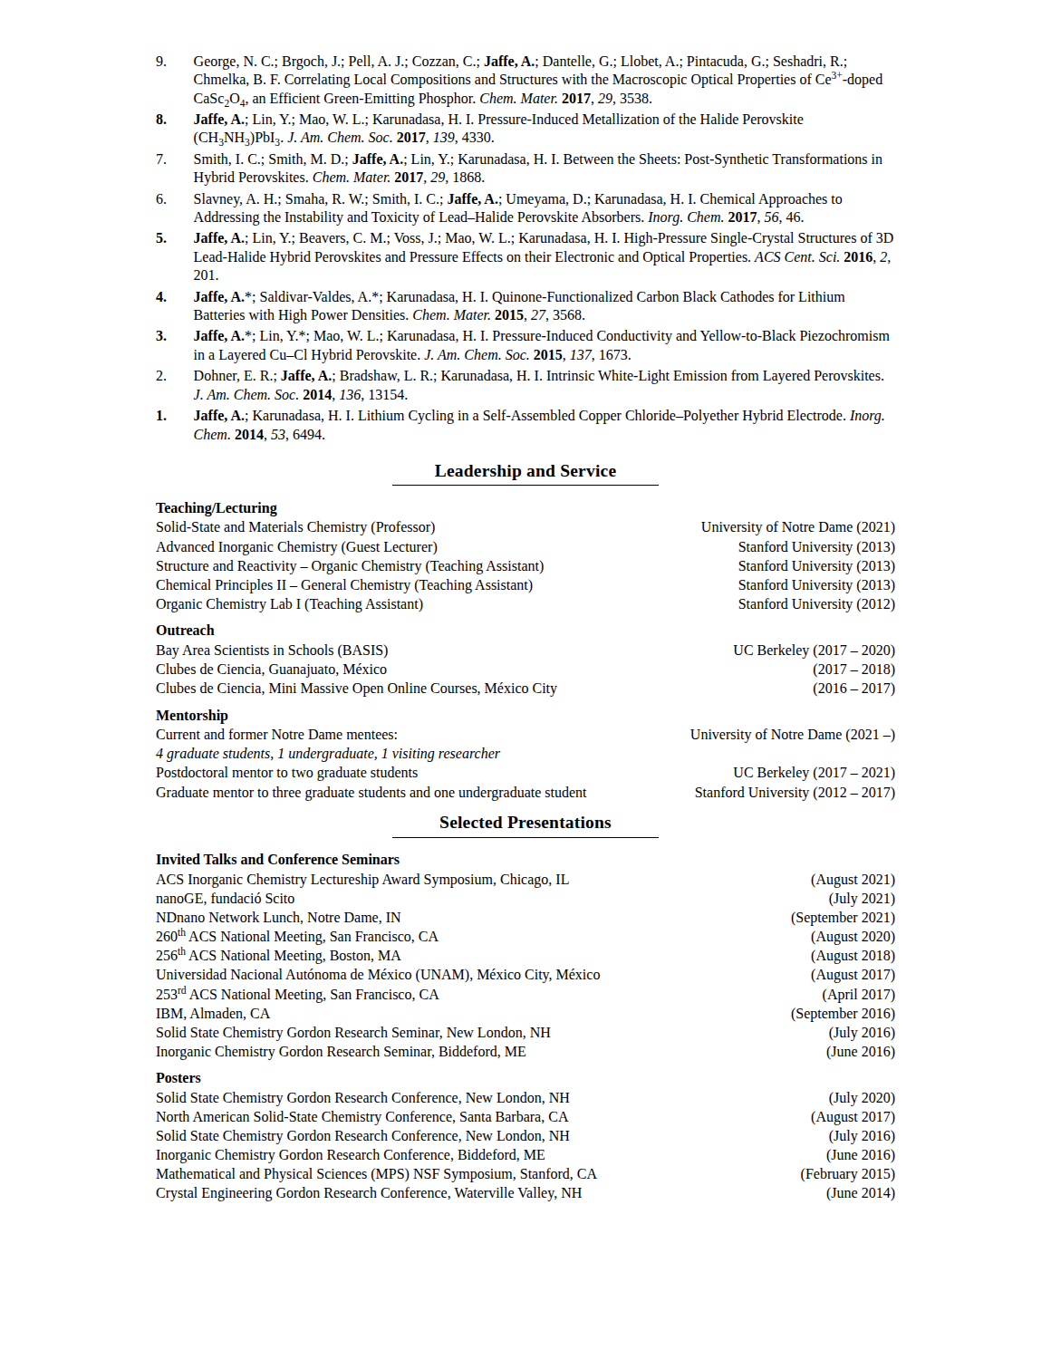9. George, N. C.; Brgoch, J.; Pell, A. J.; Cozzan, C.; Jaffe, A.; Dantelle, G.; Llobet, A.; Pintacuda, G.; Seshadri, R.; Chmelka, B. F. Correlating Local Compositions and Structures with the Macroscopic Optical Properties of Ce3+-doped CaSc2O4, an Efficient Green-Emitting Phosphor. Chem. Mater. 2017, 29, 3538.
8. Jaffe, A.; Lin, Y.; Mao, W. L.; Karunadasa, H. I. Pressure-Induced Metallization of the Halide Perovskite (CH3NH3)PbI3. J. Am. Chem. Soc. 2017, 139, 4330.
7. Smith, I. C.; Smith, M. D.; Jaffe, A.; Lin, Y.; Karunadasa, H. I. Between the Sheets: Post-Synthetic Transformations in Hybrid Perovskites. Chem. Mater. 2017, 29, 1868.
6. Slavney, A. H.; Smaha, R. W.; Smith, I. C.; Jaffe, A.; Umeyama, D.; Karunadasa, H. I. Chemical Approaches to Addressing the Instability and Toxicity of Lead–Halide Perovskite Absorbers. Inorg. Chem. 2017, 56, 46.
5. Jaffe, A.; Lin, Y.; Beavers, C. M.; Voss, J.; Mao, W. L.; Karunadasa, H. I. High-Pressure Single-Crystal Structures of 3D Lead-Halide Hybrid Perovskites and Pressure Effects on their Electronic and Optical Properties. ACS Cent. Sci. 2016, 2, 201.
4. Jaffe, A.*; Saldivar-Valdes, A.*; Karunadasa, H. I. Quinone-Functionalized Carbon Black Cathodes for Lithium Batteries with High Power Densities. Chem. Mater. 2015, 27, 3568.
3. Jaffe, A.*; Lin, Y.*; Mao, W. L.; Karunadasa, H. I. Pressure-Induced Conductivity and Yellow-to-Black Piezochromism in a Layered Cu–Cl Hybrid Perovskite. J. Am. Chem. Soc. 2015, 137, 1673.
2. Dohner, E. R.; Jaffe, A.; Bradshaw, L. R.; Karunadasa, H. I. Intrinsic White-Light Emission from Layered Perovskites. J. Am. Chem. Soc. 2014, 136, 13154.
1. Jaffe, A.; Karunadasa, H. I. Lithium Cycling in a Self-Assembled Copper Chloride–Polyether Hybrid Electrode. Inorg. Chem. 2014, 53, 6494.
Leadership and Service
Teaching/Lecturing
| Solid-State and Materials Chemistry (Professor) | University of Notre Dame (2021) |
| Advanced Inorganic Chemistry (Guest Lecturer) | Stanford University (2013) |
| Structure and Reactivity – Organic Chemistry (Teaching Assistant) | Stanford University (2013) |
| Chemical Principles II – General Chemistry (Teaching Assistant) | Stanford University (2013) |
| Organic Chemistry Lab I (Teaching Assistant) | Stanford University (2012) |
Outreach
| Bay Area Scientists in Schools (BASIS) | UC Berkeley (2017 – 2020) |
| Clubes de Ciencia, Guanajuato, México | (2017 – 2018) |
| Clubes de Ciencia, Mini Massive Open Online Courses, México City | (2016 – 2017) |
Mentorship
| Current and former Notre Dame mentees: | University of Notre Dame (2021 –) |
| 4 graduate students, 1 undergraduate, 1 visiting researcher |
| Postdoctoral mentor to two graduate students | UC Berkeley (2017 – 2021) |
| Graduate mentor to three graduate students and one undergraduate student | Stanford University (2012 – 2017) |
Selected Presentations
Invited Talks and Conference Seminars
| ACS Inorganic Chemistry Lectureship Award Symposium, Chicago, IL | (August 2021) |
| nanoGE, fundació Scito | (July 2021) |
| NDnano Network Lunch, Notre Dame, IN | (September 2021) |
| 260 th ACS National Meeting, San Francisco, CA | (August 2020) |
| 256 th ACS National Meeting, Boston, MA | (August 2018) |
| Universidad Nacional Autónoma de México (UNAM), México City, México | (August 2017) |
| 253 rd ACS National Meeting, San Francisco, CA | (April 2017) |
| IBM, Almaden, CA | (September 2016) |
| Solid State Chemistry Gordon Research Seminar, New London, NH | (July 2016) |
| Inorganic Chemistry Gordon Research Seminar, Biddeford, ME | (June 2016) |
Posters
| Solid State Chemistry Gordon Research Conference, New London, NH | (July 2020) |
| North American Solid-State Chemistry Conference, Santa Barbara, CA | (August 2017) |
| Solid State Chemistry Gordon Research Conference, New London, NH | (July 2016) |
| Inorganic Chemistry Gordon Research Conference, Biddeford, ME | (June 2016) |
| Mathematical and Physical Sciences (MPS) NSF Symposium, Stanford, CA | (February 2015) |
| Crystal Engineering Gordon Research Conference, Waterville Valley, NH | (June 2014) |